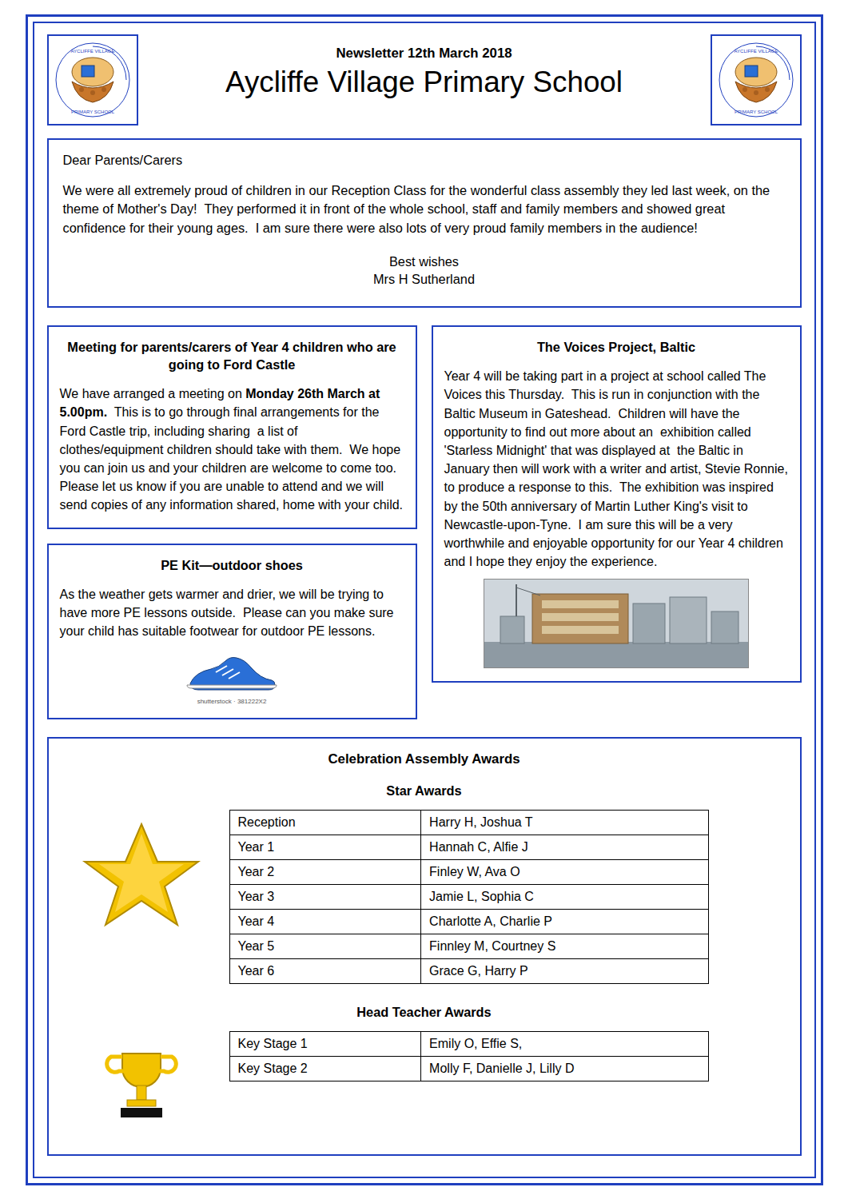AYCLIFFE VILLAGE PRIMARY SCHOOL
Newsletter 12th March 2018
Aycliffe Village Primary School
AYCLIFFE VILLAGE PRIMARY SCHOOL
Dear Parents/Carers
We were all extremely proud of children in our Reception Class for the wonderful class assembly they led last week, on the theme of Mother's Day! They performed it in front of the whole school, staff and family members and showed great confidence for their young ages. I am sure there were also lots of very proud family members in the audience!
Best wishes
Mrs H Sutherland
Meeting for parents/carers of Year 4 children who are going to Ford Castle
We have arranged a meeting on Monday 26th March at 5.00pm. This is to go through final arrangements for the Ford Castle trip, including sharing a list of clothes/equipment children should take with them. We hope you can join us and your children are welcome to come too. Please let us know if you are unable to attend and we will send copies of any information shared, home with your child.
PE Kit—outdoor shoes
As the weather gets warmer and drier, we will be trying to have more PE lessons outside. Please can you make sure your child has suitable footwear for outdoor PE lessons.
shutterstock · 381222X2
The Voices Project, Baltic
Year 4 will be taking part in a project at school called The Voices this Thursday. This is run in conjunction with the Baltic Museum in Gateshead. Children will have the opportunity to find out more about an exhibition called 'Starless Midnight' that was displayed at the Baltic in January then will work with a writer and artist, Stevie Ronnie, to produce a response to this. The exhibition was inspired by the 50th anniversary of Martin Luther King's visit to Newcastle-upon-Tyne. I am sure this will be a very worthwhile and enjoyable opportunity for our Year 4 children and I hope they enjoy the experience.
Celebration Assembly Awards
Star Awards
| Reception | Harry H, Joshua T |
| Year 1 | Hannah C, Alfie J |
| Year 2 | Finley W, Ava O |
| Year 3 | Jamie L, Sophia C |
| Year 4 | Charlotte A, Charlie P |
| Year 5 | Finnley M, Courtney S |
| Year 6 | Grace G, Harry P |
Head Teacher Awards
| Key Stage 1 | Emily O, Effie S, |
| Key Stage 2 | Molly F, Danielle J, Lilly D |